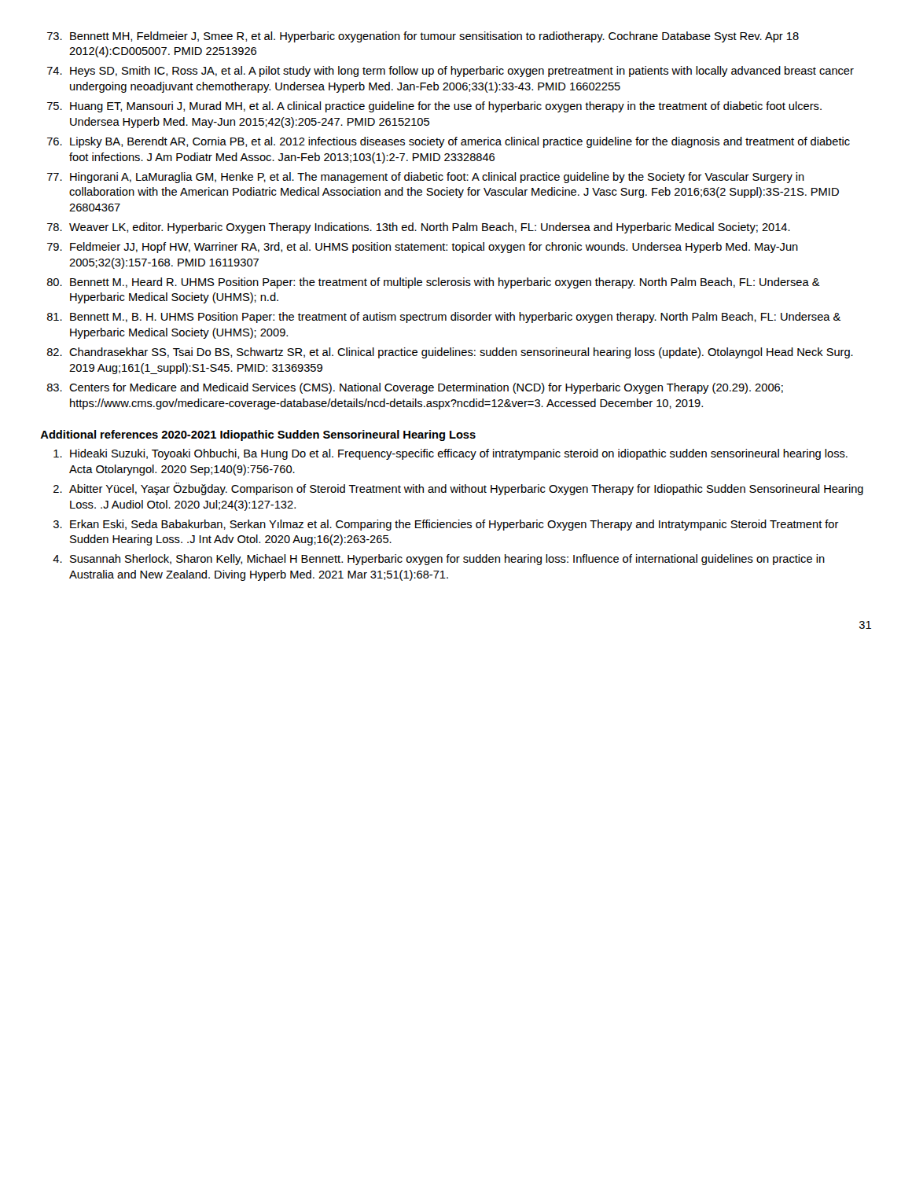Bennett MH, Feldmeier J, Smee R, et al. Hyperbaric oxygenation for tumour sensitisation to radiotherapy. Cochrane Database Syst Rev. Apr 18 2012(4):CD005007. PMID 22513926
Heys SD, Smith IC, Ross JA, et al. A pilot study with long term follow up of hyperbaric oxygen pretreatment in patients with locally advanced breast cancer undergoing neoadjuvant chemotherapy. Undersea Hyperb Med. Jan-Feb 2006;33(1):33-43. PMID 16602255
Huang ET, Mansouri J, Murad MH, et al. A clinical practice guideline for the use of hyperbaric oxygen therapy in the treatment of diabetic foot ulcers. Undersea Hyperb Med. May-Jun 2015;42(3):205-247. PMID 26152105
Lipsky BA, Berendt AR, Cornia PB, et al. 2012 infectious diseases society of america clinical practice guideline for the diagnosis and treatment of diabetic foot infections. J Am Podiatr Med Assoc. Jan-Feb 2013;103(1):2-7. PMID 23328846
Hingorani A, LaMuraglia GM, Henke P, et al. The management of diabetic foot: A clinical practice guideline by the Society for Vascular Surgery in collaboration with the American Podiatric Medical Association and the Society for Vascular Medicine. J Vasc Surg. Feb 2016;63(2 Suppl):3S-21S. PMID 26804367
Weaver LK, editor. Hyperbaric Oxygen Therapy Indications. 13th ed. North Palm Beach, FL: Undersea and Hyperbaric Medical Society; 2014.
Feldmeier JJ, Hopf HW, Warriner RA, 3rd, et al. UHMS position statement: topical oxygen for chronic wounds. Undersea Hyperb Med. May-Jun 2005;32(3):157-168. PMID 16119307
Bennett M., Heard R. UHMS Position Paper: the treatment of multiple sclerosis with hyperbaric oxygen therapy. North Palm Beach, FL: Undersea & Hyperbaric Medical Society (UHMS); n.d.
Bennett M., B. H. UHMS Position Paper: the treatment of autism spectrum disorder with hyperbaric oxygen therapy. North Palm Beach, FL: Undersea & Hyperbaric Medical Society (UHMS); 2009.
Chandrasekhar SS, Tsai Do BS, Schwartz SR, et al. Clinical practice guidelines: sudden sensorineural hearing loss (update). Otolayngol Head Neck Surg. 2019 Aug;161(1_suppl):S1-S45. PMID: 31369359
Centers for Medicare and Medicaid Services (CMS). National Coverage Determination (NCD) for Hyperbaric Oxygen Therapy (20.29). 2006; https://www.cms.gov/medicare-coverage-database/details/ncd-details.aspx?ncdid=12&ver=3. Accessed December 10, 2019.
Additional references 2020-2021 Idiopathic Sudden Sensorineural Hearing Loss
Hideaki Suzuki, Toyoaki Ohbuchi, Ba Hung Do et al. Frequency-specific efficacy of intratympanic steroid on idiopathic sudden sensorineural hearing loss. Acta Otolaryngol. 2020 Sep;140(9):756-760.
Abitter Yücel, Yaşar Özbuğday. Comparison of Steroid Treatment with and without Hyperbaric Oxygen Therapy for Idiopathic Sudden Sensorineural Hearing Loss. .J Audiol Otol. 2020 Jul;24(3):127-132.
Erkan Eski, Seda Babakurban, Serkan Yılmaz et al. Comparing the Efficiencies of Hyperbaric Oxygen Therapy and Intratympanic Steroid Treatment for Sudden Hearing Loss. .J Int Adv Otol. 2020 Aug;16(2):263-265.
Susannah Sherlock, Sharon Kelly, Michael H Bennett. Hyperbaric oxygen for sudden hearing loss: Influence of international guidelines on practice in Australia and New Zealand. Diving Hyperb Med. 2021 Mar 31;51(1):68-71.
31